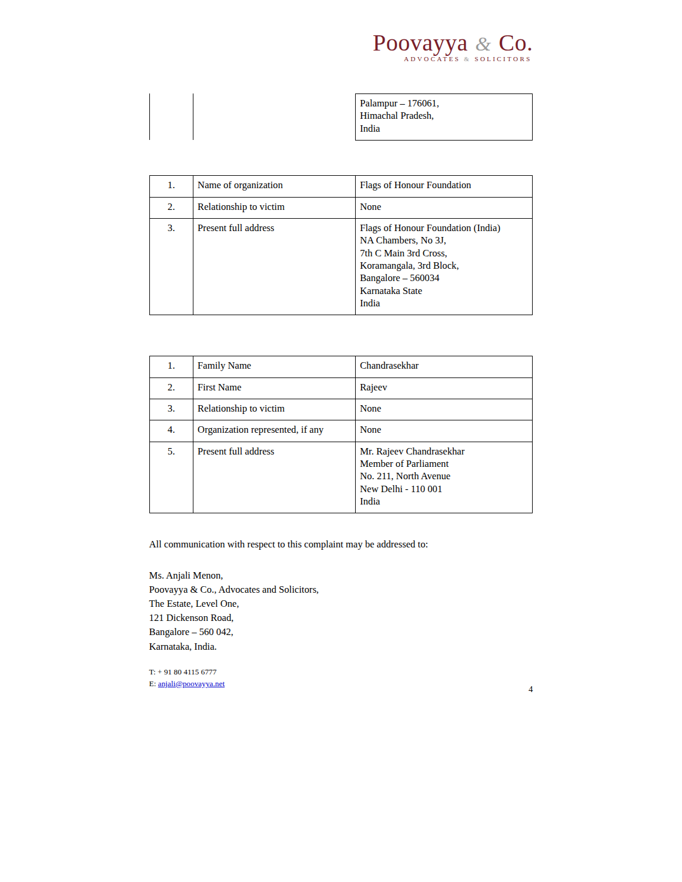Poovayya & Co.
ADVOCATES & SOLICITORS
| | | Palampur – 176061, Himachal Pradesh, India |
| 1. | Name of organization | Flags of Honour Foundation |
| 2. | Relationship to victim | None |
| 3. | Present full address | Flags of Honour Foundation (India) NA Chambers, No 3J, 7th C Main 3rd Cross, Koramangala, 3rd Block, Bangalore – 560034 Karnataka State India |
| 1. | Family Name | Chandrasekhar |
| 2. | First Name | Rajeev |
| 3. | Relationship to victim | None |
| 4. | Organization represented, if any | None |
| 5. | Present full address | Mr. Rajeev Chandrasekhar Member of Parliament No. 211, North Avenue New Delhi - 110 001 India |
All communication with respect to this complaint may be addressed to:
Ms. Anjali Menon,
Poovayya & Co., Advocates and Solicitors,
The Estate, Level One,
121 Dickenson Road,
Bangalore – 560 042,
Karnataka, India.
T: + 91 80 4115 6777
E: anjali@poovayya.net
4